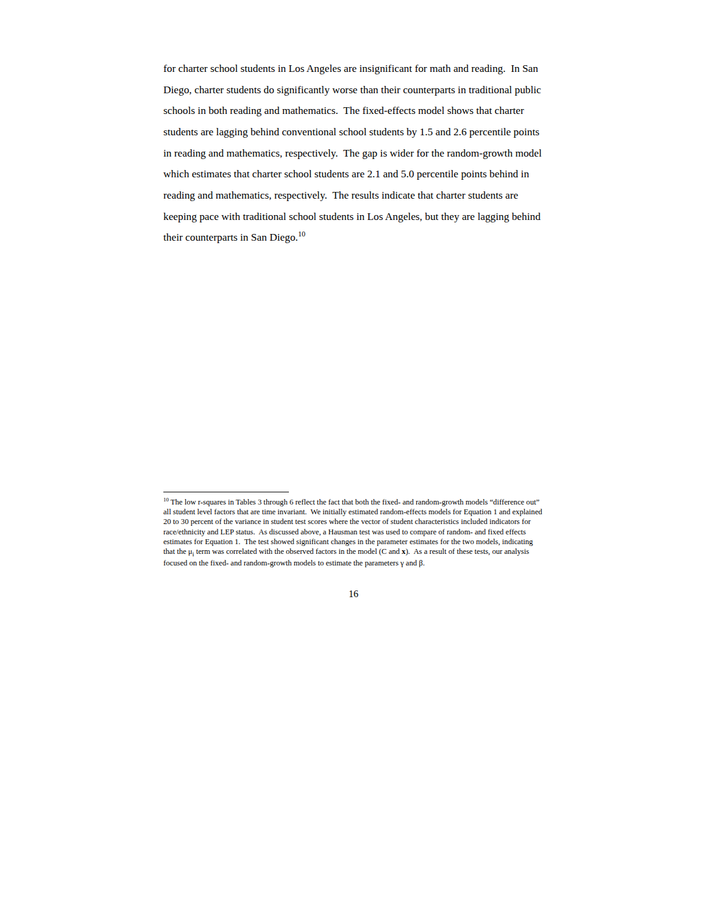for charter school students in Los Angeles are insignificant for math and reading. In San Diego, charter students do significantly worse than their counterparts in traditional public schools in both reading and mathematics. The fixed-effects model shows that charter students are lagging behind conventional school students by 1.5 and 2.6 percentile points in reading and mathematics, respectively. The gap is wider for the random-growth model which estimates that charter school students are 2.1 and 5.0 percentile points behind in reading and mathematics, respectively. The results indicate that charter students are keeping pace with traditional school students in Los Angeles, but they are lagging behind their counterparts in San Diego.10
10 The low r-squares in Tables 3 through 6 reflect the fact that both the fixed- and random-growth models “difference out” all student level factors that are time invariant. We initially estimated random-effects models for Equation 1 and explained 20 to 30 percent of the variance in student test scores where the vector of student characteristics included indicators for race/ethnicity and LEP status. As discussed above, a Hausman test was used to compare of random- and fixed effects estimates for Equation 1. The test showed significant changes in the parameter estimates for the two models, indicating that the μi term was correlated with the observed factors in the model (C and x). As a result of these tests, our analysis focused on the fixed- and random-growth models to estimate the parameters γ and β.
16